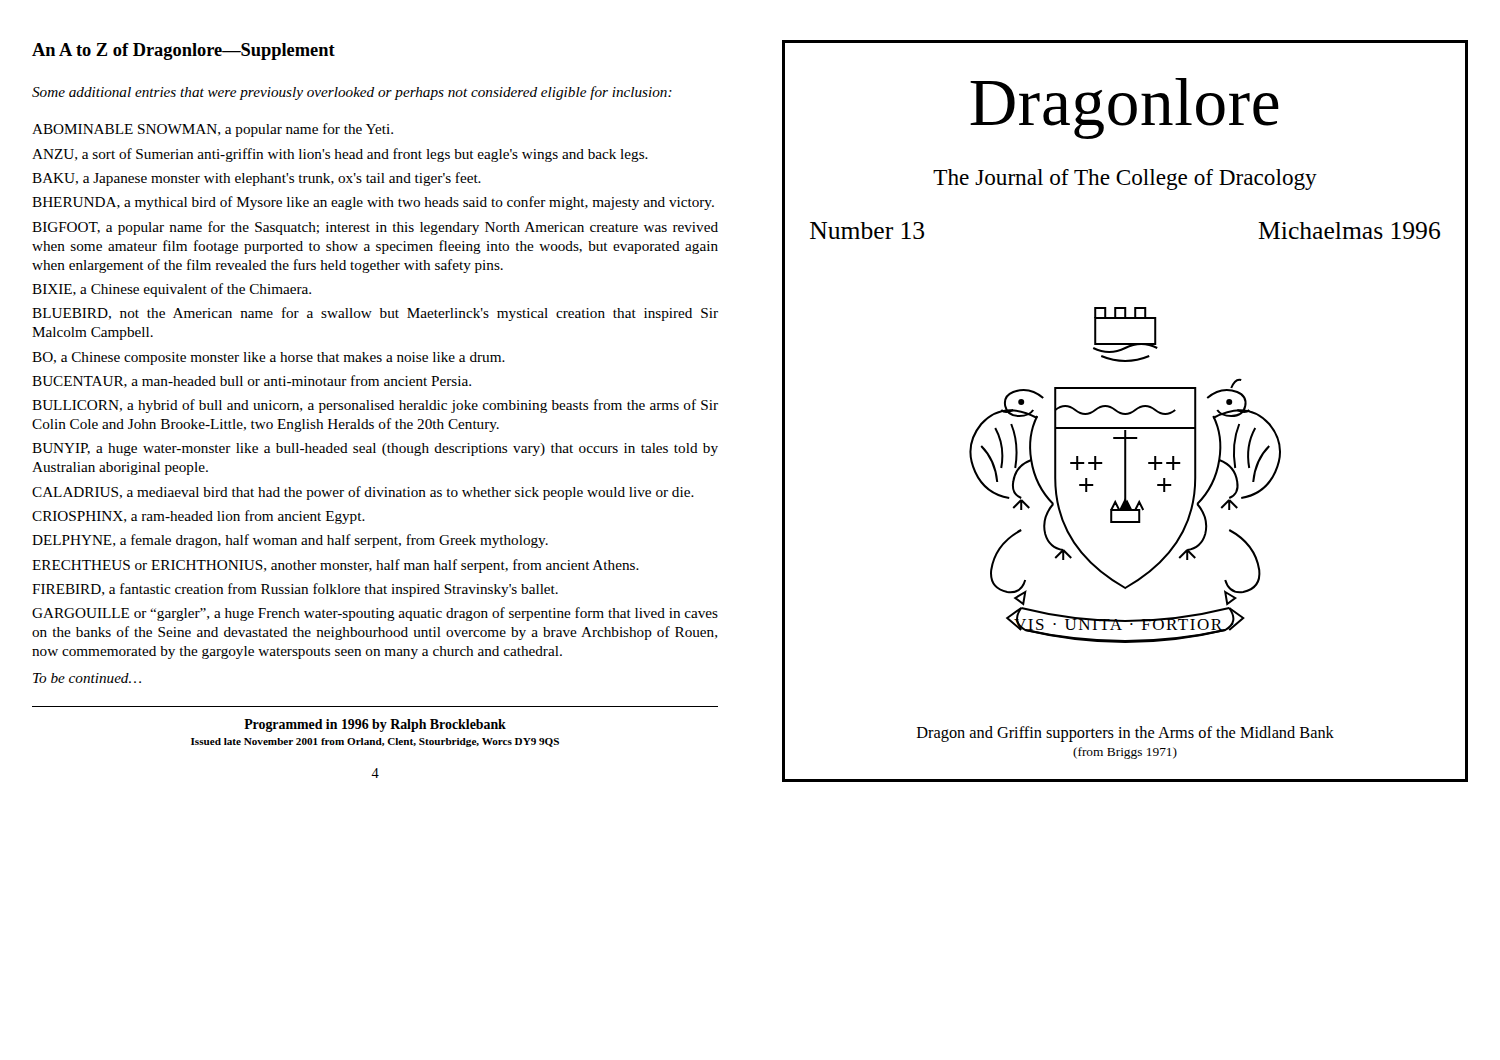An A to Z of Dragonlore—Supplement
Some additional entries that were previously overlooked or perhaps not considered eligible for inclusion:
ABOMINABLE SNOWMAN, a popular name for the Yeti.
ANZU, a sort of Sumerian anti-griffin with lion's head and front legs but eagle's wings and back legs.
BAKU, a Japanese monster with elephant's trunk, ox's tail and tiger's feet.
BHERUNDA, a mythical bird of Mysore like an eagle with two heads said to confer might, majesty and victory.
BIGFOOT, a popular name for the Sasquatch; interest in this legendary North American creature was revived when some amateur film footage purported to show a specimen fleeing into the woods, but evaporated again when enlargement of the film revealed the furs held together with safety pins.
BIXIE, a Chinese equivalent of the Chimaera.
BLUEBIRD, not the American name for a swallow but Maeterlinck's mystical creation that inspired Sir Malcolm Campbell.
BO, a Chinese composite monster like a horse that makes a noise like a drum.
BUCENTAUR, a man-headed bull or anti-minotaur from ancient Persia.
BULLICORN, a hybrid of bull and unicorn, a personalised heraldic joke combining beasts from the arms of Sir Colin Cole and John Brooke-Little, two English Heralds of the 20th Century.
BUNYIP, a huge water-monster like a bull-headed seal (though descriptions vary) that occurs in tales told by Australian aboriginal people.
CALADRIUS, a mediaeval bird that had the power of divination as to whether sick people would live or die.
CRIOSPHINX, a ram-headed lion from ancient Egypt.
DELPHYNE, a female dragon, half woman and half serpent, from Greek mythology.
ERECHTHEUS or ERICHTHONIUS, another monster, half man half serpent, from ancient Athens.
FIREBIRD, a fantastic creation from Russian folklore that inspired Stravinsky's ballet.
GARGOUILLE or “gargler”, a huge French water-spouting aquatic dragon of serpentine form that lived in caves on the banks of the Seine and devastated the neighbourhood until overcome by a brave Archbishop of Rouen, now commemorated by the gargoyle waterspouts seen on many a church and cathedral.
To be continued…
Programmed in 1996 by Ralph Brocklebank
Issued late November 2001 from Orland, Clent, Stourbridge, Worcs DY9 9QS
4
Dragonlore
The Journal of The College of Dracology
Number 13 Michaelmas 1996
VIS · UNITA · FORTIOR ·
Dragon and Griffin supporters in the Arms of the Midland Bank (from Briggs 1971)